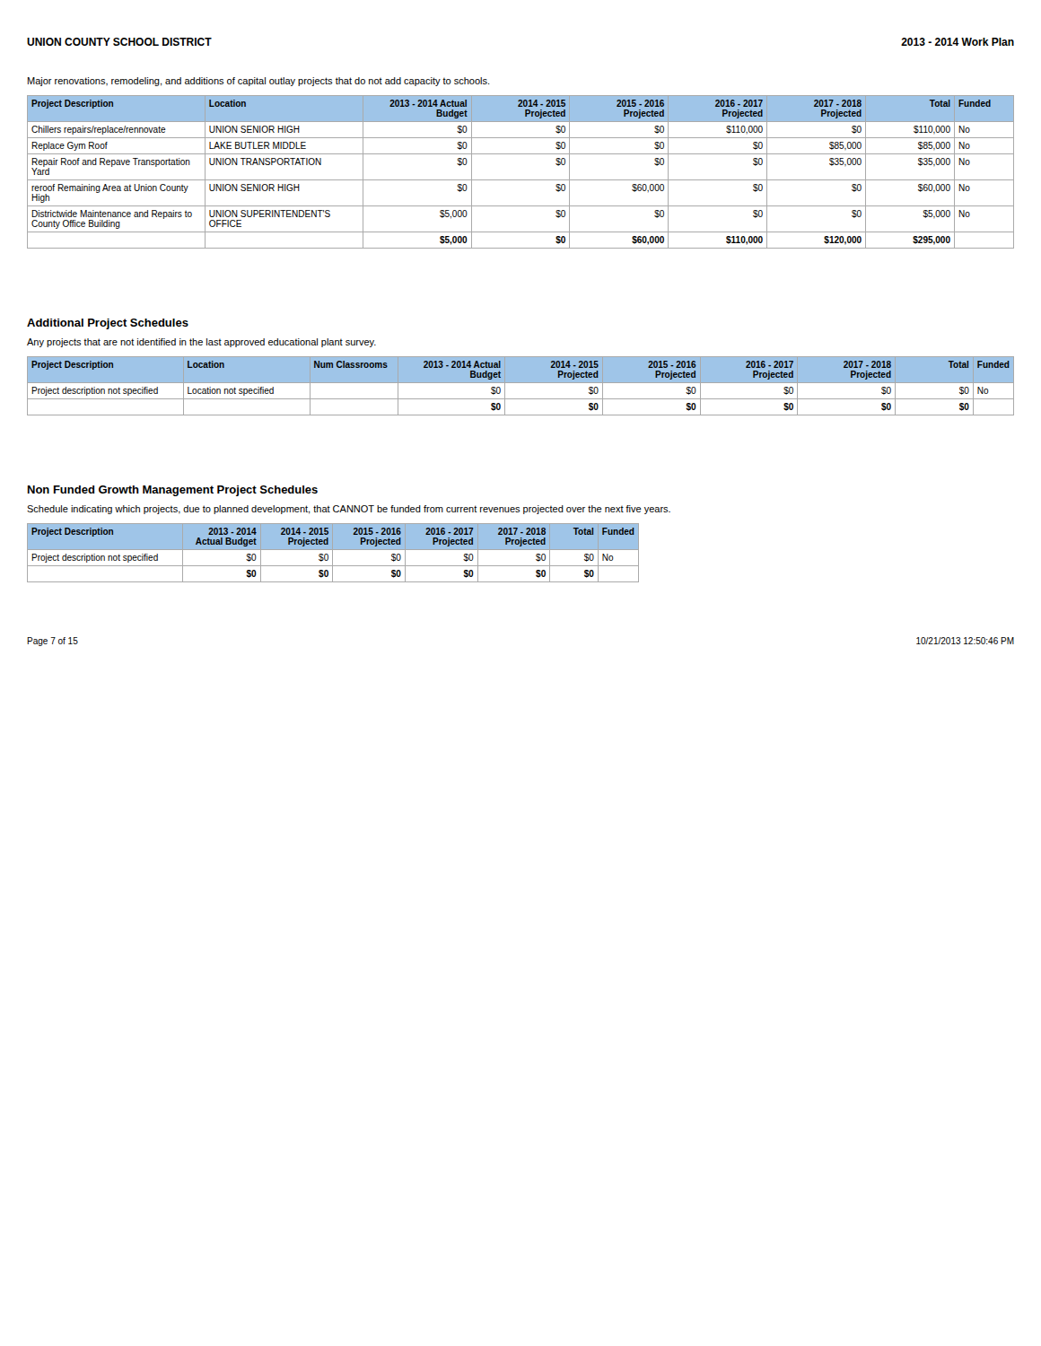UNION COUNTY SCHOOL DISTRICT 2013 - 2014 Work Plan
Major renovations, remodeling, and additions of capital outlay projects that do not add capacity to schools.
| Project Description | Location | 2013 - 2014 Actual Budget | 2014 - 2015 Projected | 2015 - 2016 Projected | 2016 - 2017 Projected | 2017 - 2018 Projected | Total | Funded |
| --- | --- | --- | --- | --- | --- | --- | --- | --- |
| Chillers repairs/replace/rennovate | UNION SENIOR HIGH | $0 | $0 | $0 | $110,000 | $0 | $110,000 | No |
| Replace Gym Roof | LAKE BUTLER MIDDLE | $0 | $0 | $0 | $0 | $85,000 | $85,000 | No |
| Repair Roof and Repave Transportation Yard | UNION TRANSPORTATION | $0 | $0 | $0 | $0 | $35,000 | $35,000 | No |
| reroof Remaining Area at Union County High | UNION SENIOR HIGH | $0 | $0 | $60,000 | $0 | $0 | $60,000 | No |
| Districtwide Maintenance and Repairs to County Office Building | UNION SUPERINTENDENT'S OFFICE | $5,000 | $0 | $0 | $0 | $0 | $5,000 | No |
| | | $5,000 | $0 | $60,000 | $110,000 | $120,000 | $295,000 | |
Additional Project Schedules
Any projects that are not identified in the last approved educational plant survey.
| Project Description | Location | Num Classrooms | 2013 - 2014 Actual Budget | 2014 - 2015 Projected | 2015 - 2016 Projected | 2016 - 2017 Projected | 2017 - 2018 Projected | Total | Funded |
| --- | --- | --- | --- | --- | --- | --- | --- | --- | --- |
| Project description not specified | Location not specified | | $0 | $0 | $0 | $0 | $0 | $0 | No |
| | | | $0 | $0 | $0 | $0 | $0 | $0 | |
Non Funded Growth Management Project Schedules
Schedule indicating which projects, due to planned development, that CANNOT be funded from current revenues projected over the next five years.
| Project Description | 2013 - 2014 Actual Budget | 2014 - 2015 Projected | 2015 - 2016 Projected | 2016 - 2017 Projected | 2017 - 2018 Projected | Total | Funded |
| --- | --- | --- | --- | --- | --- | --- | --- |
| Project description not specified | $0 | $0 | $0 | $0 | $0 | $0 | No |
| | $0 | $0 | $0 | $0 | $0 | $0 | |
Page 7 of 15 10/21/2013 12:50:46 PM